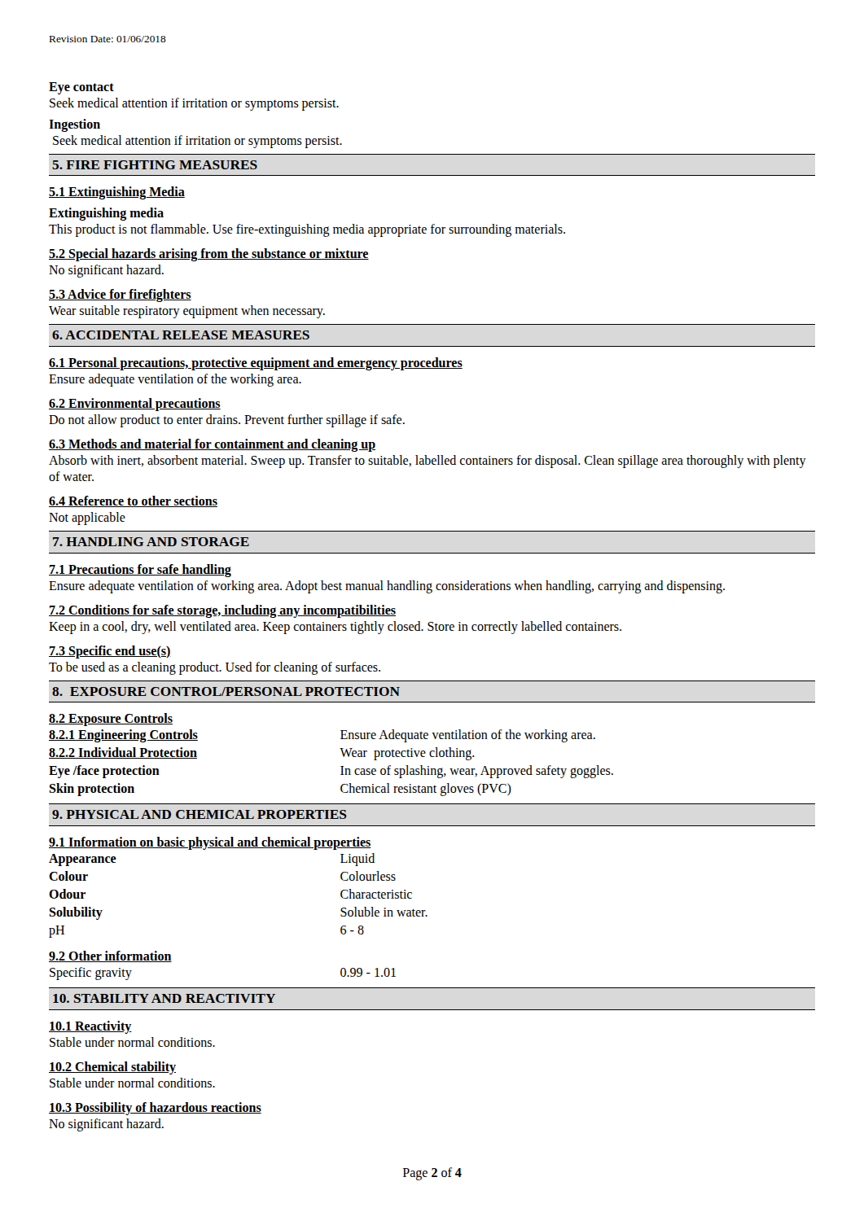Revision Date: 01/06/2018
Eye contact
Seek medical attention if irritation or symptoms persist.
Ingestion
Seek medical attention if irritation or symptoms persist.
5. FIRE FIGHTING MEASURES
5.1 Extinguishing Media
Extinguishing media
This product is not flammable. Use fire-extinguishing media appropriate for surrounding materials.
5.2 Special hazards arising from the substance or mixture
No significant hazard.
5.3 Advice for firefighters
Wear suitable respiratory equipment when necessary.
6. ACCIDENTAL RELEASE MEASURES
6.1 Personal precautions, protective equipment and emergency procedures
Ensure adequate ventilation of the working area.
6.2 Environmental precautions
Do not allow product to enter drains. Prevent further spillage if safe.
6.3 Methods and material for containment and cleaning up
Absorb with inert, absorbent material. Sweep up. Transfer to suitable, labelled containers for disposal. Clean spillage area thoroughly with plenty of water.
6.4 Reference to other sections
Not applicable
7. HANDLING AND STORAGE
7.1 Precautions for safe handling
Ensure adequate ventilation of working area. Adopt best manual handling considerations when handling, carrying and dispensing.
7.2 Conditions for safe storage, including any incompatibilities
Keep in a cool, dry, well ventilated area. Keep containers tightly closed. Store in correctly labelled containers.
7.3 Specific end use(s)
To be used as a cleaning product. Used for cleaning of surfaces.
8. EXPOSURE CONTROL/PERSONAL PROTECTION
8.2 Exposure Controls
| 8.2.1 Engineering Controls | Ensure Adequate ventilation of the working area. |
| 8.2.2 Individual Protection | Wear protective clothing. |
| Eye /face protection | In case of splashing, wear, Approved safety goggles. |
| Skin protection | Chemical resistant gloves (PVC) |
9. PHYSICAL AND CHEMICAL PROPERTIES
9.1 Information on basic physical and chemical properties
| Appearance | Liquid |
| Colour | Colourless |
| Odour | Characteristic |
| Solubility | Soluble in water. |
| pH | 6 - 8 |
9.2 Other information
| Specific gravity | 0.99 - 1.01 |
10. STABILITY AND REACTIVITY
10.1 Reactivity
Stable under normal conditions.
10.2 Chemical stability
Stable under normal conditions.
10.3 Possibility of hazardous reactions
No significant hazard.
Page 2 of 4